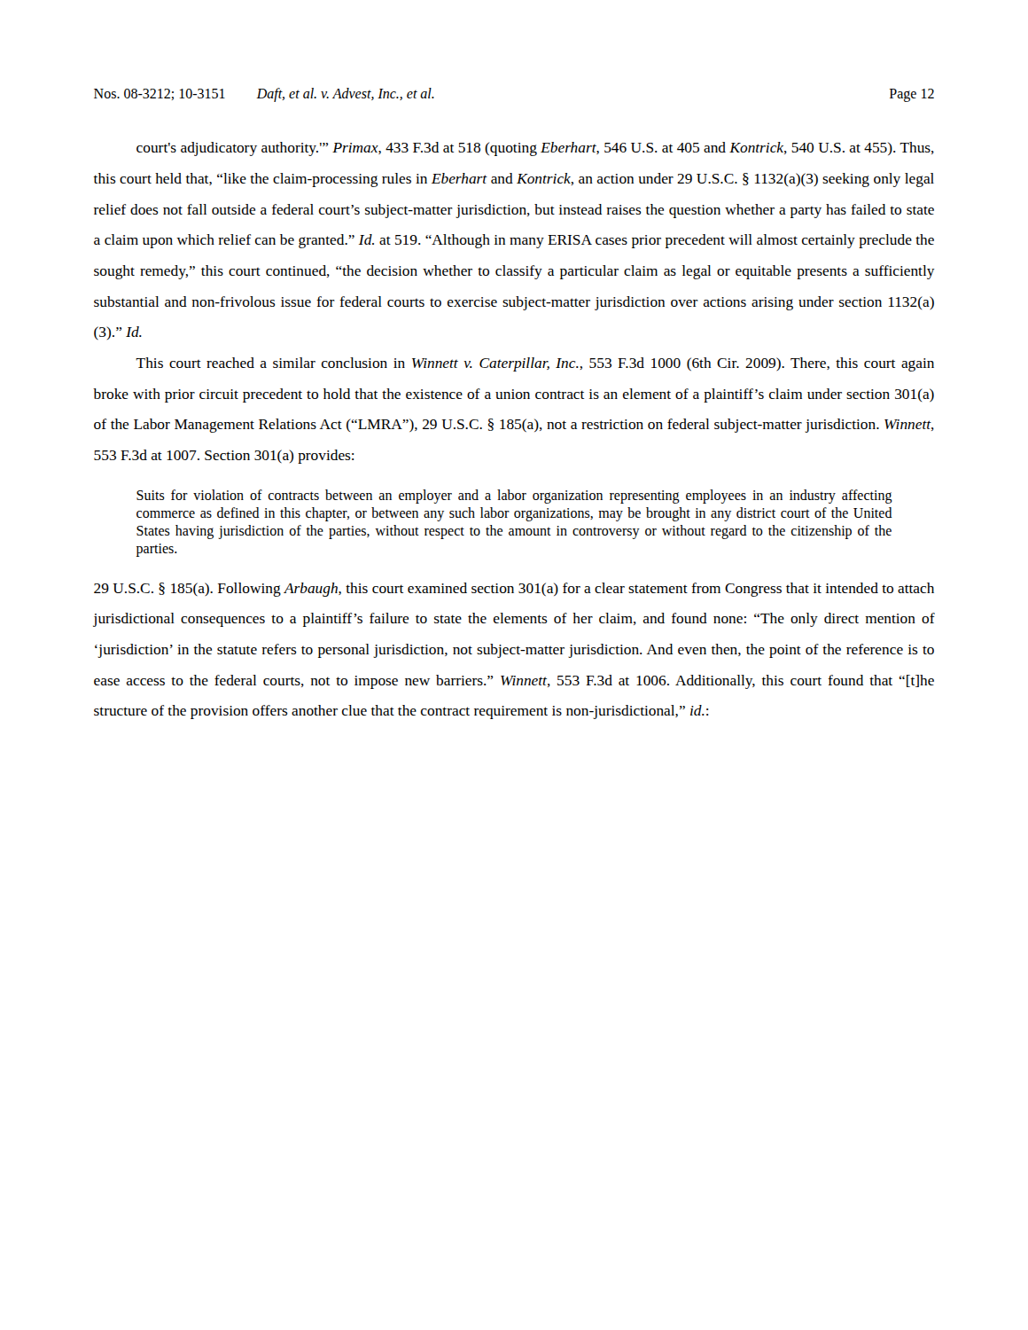Nos. 08-3212; 10-3151 Daft, et al. v. Advest, Inc., et al. Page 12
court's adjudicatory authority.'” Primax, 433 F.3d at 518 (quoting Eberhart, 546 U.S. at 405 and Kontrick, 540 U.S. at 455). Thus, this court held that, “like the claim-processing rules in Eberhart and Kontrick, an action under 29 U.S.C. § 1132(a)(3) seeking only legal relief does not fall outside a federal court’s subject-matter jurisdiction, but instead raises the question whether a party has failed to state a claim upon which relief can be granted.” Id. at 519. “Although in many ERISA cases prior precedent will almost certainly preclude the sought remedy,” this court continued, “the decision whether to classify a particular claim as legal or equitable presents a sufficiently substantial and non-frivolous issue for federal courts to exercise subject-matter jurisdiction over actions arising under section 1132(a)(3).” Id.
This court reached a similar conclusion in Winnett v. Caterpillar, Inc., 553 F.3d 1000 (6th Cir. 2009). There, this court again broke with prior circuit precedent to hold that the existence of a union contract is an element of a plaintiff’s claim under section 301(a) of the Labor Management Relations Act (“LMRA”), 29 U.S.C. § 185(a), not a restriction on federal subject-matter jurisdiction. Winnett, 553 F.3d at 1007. Section 301(a) provides:
Suits for violation of contracts between an employer and a labor organization representing employees in an industry affecting commerce as defined in this chapter, or between any such labor organizations, may be brought in any district court of the United States having jurisdiction of the parties, without respect to the amount in controversy or without regard to the citizenship of the parties.
29 U.S.C. § 185(a). Following Arbaugh, this court examined section 301(a) for a clear statement from Congress that it intended to attach jurisdictional consequences to a plaintiff’s failure to state the elements of her claim, and found none: “The only direct mention of ‘jurisdiction’ in the statute refers to personal jurisdiction, not subject-matter jurisdiction. And even then, the point of the reference is to ease access to the federal courts, not to impose new barriers.” Winnett, 553 F.3d at 1006. Additionally, this court found that “[t]he structure of the provision offers another clue that the contract requirement is non-jurisdictional,” id.: